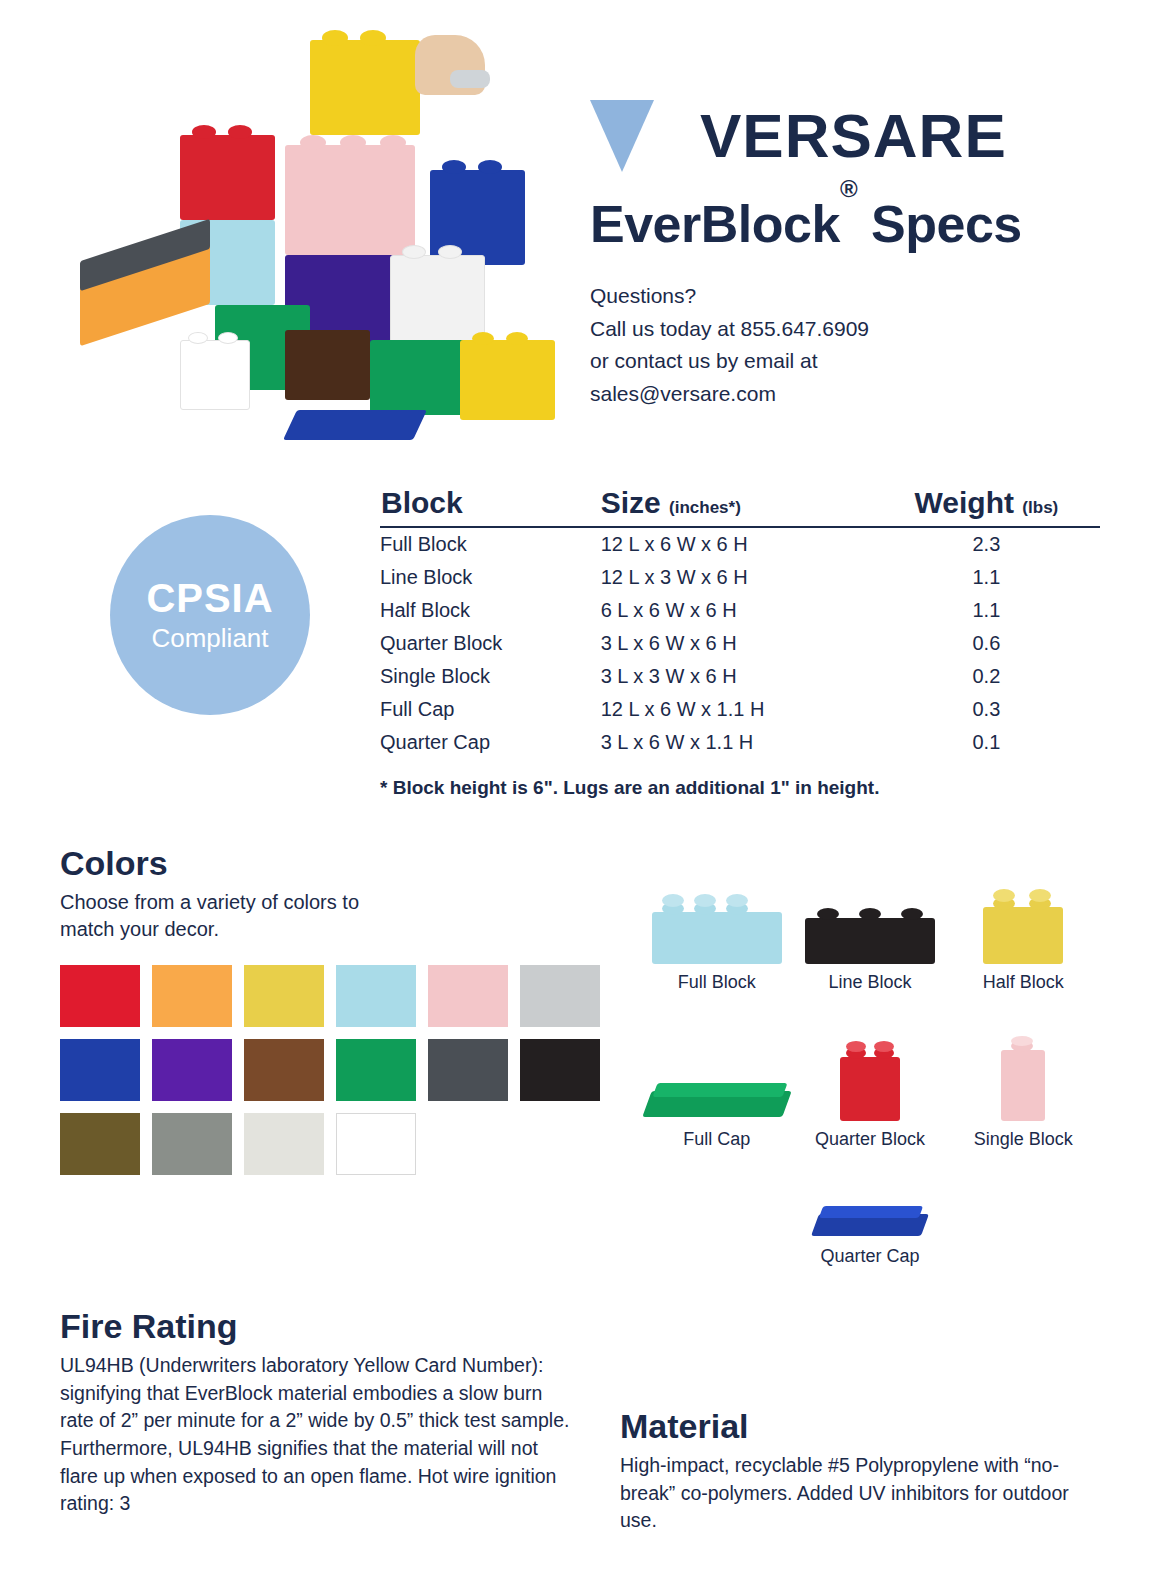VERSARE
EverBlock® Specs
Questions?
Call us today at 855.647.6909
or contact us by email at
sales@versare.com
CPSIA Compliant
| Block | Size (inches*) | Weight (lbs) |
| --- | --- | --- |
| Full Block | 12 L x 6 W x 6 H | 2.3 |
| Line Block | 12 L x 3 W x 6 H | 1.1 |
| Half Block | 6 L x 6 W x 6 H | 1.1 |
| Quarter Block | 3 L x 6 W x 6 H | 0.6 |
| Single Block | 3 L x 3 W x 6 H | 0.2 |
| Full Cap | 12 L x 6 W x 1.1 H | 0.3 |
| Quarter Cap | 3 L x 6 W x 1.1 H | 0.1 |
* Block height is 6". Lugs are an additional 1" in height.
Colors
Choose from a variety of colors to
match your decor.
Full Block
Line Block
Half Block
Full Cap
Quarter Block
Single Block
Quarter Cap
Fire Rating
UL94HB (Underwriters laboratory Yellow Card Number): signifying that EverBlock material embodies a slow burn rate of 2” per minute for a 2” wide by 0.5” thick test sample. Furthermore, UL94HB signifies that the material will not flare up when exposed to an open flame. Hot wire ignition rating: 3
Material
High-impact, recyclable #5 Polypropylene with “no-break” co-polymers. Added UV inhibitors for outdoor use.